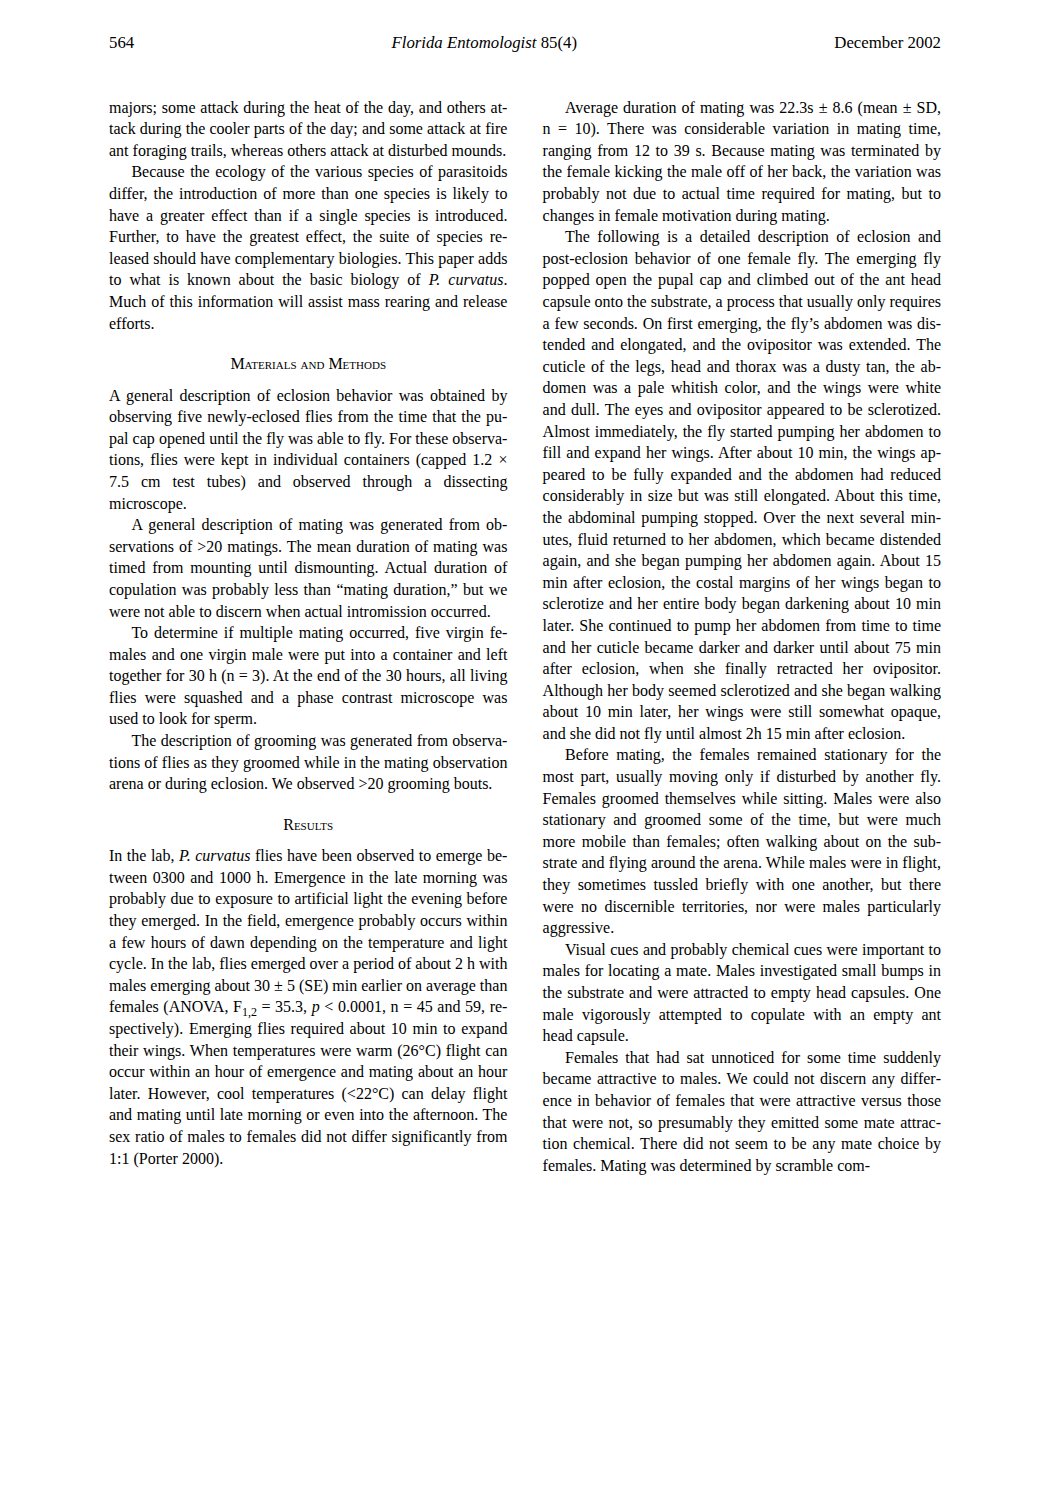564
Florida Entomologist 85(4)
December 2002
majors; some attack during the heat of the day, and others attack during the cooler parts of the day; and some attack at fire ant foraging trails, whereas others attack at disturbed mounds.
Because the ecology of the various species of parasitoids differ, the introduction of more than one species is likely to have a greater effect than if a single species is introduced. Further, to have the greatest effect, the suite of species released should have complementary biologies. This paper adds to what is known about the basic biology of P. curvatus. Much of this information will assist mass rearing and release efforts.
Materials and Methods
A general description of eclosion behavior was obtained by observing five newly-eclosed flies from the time that the pupal cap opened until the fly was able to fly. For these observations, flies were kept in individual containers (capped 1.2 × 7.5 cm test tubes) and observed through a dissecting microscope.
A general description of mating was generated from observations of >20 matings. The mean duration of mating was timed from mounting until dismounting. Actual duration of copulation was probably less than “mating duration,” but we were not able to discern when actual intromission occurred.
To determine if multiple mating occurred, five virgin females and one virgin male were put into a container and left together for 30 h (n = 3). At the end of the 30 hours, all living flies were squashed and a phase contrast microscope was used to look for sperm.
The description of grooming was generated from observations of flies as they groomed while in the mating observation arena or during eclosion. We observed >20 grooming bouts.
Results
In the lab, P. curvatus flies have been observed to emerge between 0300 and 1000 h. Emergence in the late morning was probably due to exposure to artificial light the evening before they emerged. In the field, emergence probably occurs within a few hours of dawn depending on the temperature and light cycle. In the lab, flies emerged over a period of about 2 h with males emerging about 30 ± 5 (SE) min earlier on average than females (ANOVA, F1,2 = 35.3, p < 0.0001, n = 45 and 59, respectively). Emerging flies required about 10 min to expand their wings. When temperatures were warm (26°C) flight can occur within an hour of emergence and mating about an hour later. However, cool temperatures (<22°C) can delay flight and mating until late morning or even into the afternoon. The sex ratio of males to females did not differ significantly from 1:1 (Porter 2000).
Average duration of mating was 22.3s ± 8.6 (mean ± SD, n = 10). There was considerable variation in mating time, ranging from 12 to 39 s. Because mating was terminated by the female kicking the male off of her back, the variation was probably not due to actual time required for mating, but to changes in female motivation during mating.
The following is a detailed description of eclosion and post-eclosion behavior of one female fly. The emerging fly popped open the pupal cap and climbed out of the ant head capsule onto the substrate, a process that usually only requires a few seconds. On first emerging, the fly’s abdomen was distended and elongated, and the ovipositor was extended. The cuticle of the legs, head and thorax was a dusty tan, the abdomen was a pale whitish color, and the wings were white and dull. The eyes and ovipositor appeared to be sclerotized. Almost immediately, the fly started pumping her abdomen to fill and expand her wings. After about 10 min, the wings appeared to be fully expanded and the abdomen had reduced considerably in size but was still elongated. About this time, the abdominal pumping stopped. Over the next several minutes, fluid returned to her abdomen, which became distended again, and she began pumping her abdomen again. About 15 min after eclosion, the costal margins of her wings began to sclerotize and her entire body began darkening about 10 min later. She continued to pump her abdomen from time to time and her cuticle became darker and darker until about 75 min after eclosion, when she finally retracted her ovipositor. Although her body seemed sclerotized and she began walking about 10 min later, her wings were still somewhat opaque, and she did not fly until almost 2h 15 min after eclosion.
Before mating, the females remained stationary for the most part, usually moving only if disturbed by another fly. Females groomed themselves while sitting. Males were also stationary and groomed some of the time, but were much more mobile than females; often walking about on the substrate and flying around the arena. While males were in flight, they sometimes tussled briefly with one another, but there were no discernible territories, nor were males particularly aggressive.
Visual cues and probably chemical cues were important to males for locating a mate. Males investigated small bumps in the substrate and were attracted to empty head capsules. One male vigorously attempted to copulate with an empty ant head capsule.
Females that had sat unnoticed for some time suddenly became attractive to males. We could not discern any difference in behavior of females that were attractive versus those that were not, so presumably they emitted some mate attraction chemical. There did not seem to be any mate choice by females. Mating was determined by scramble com-